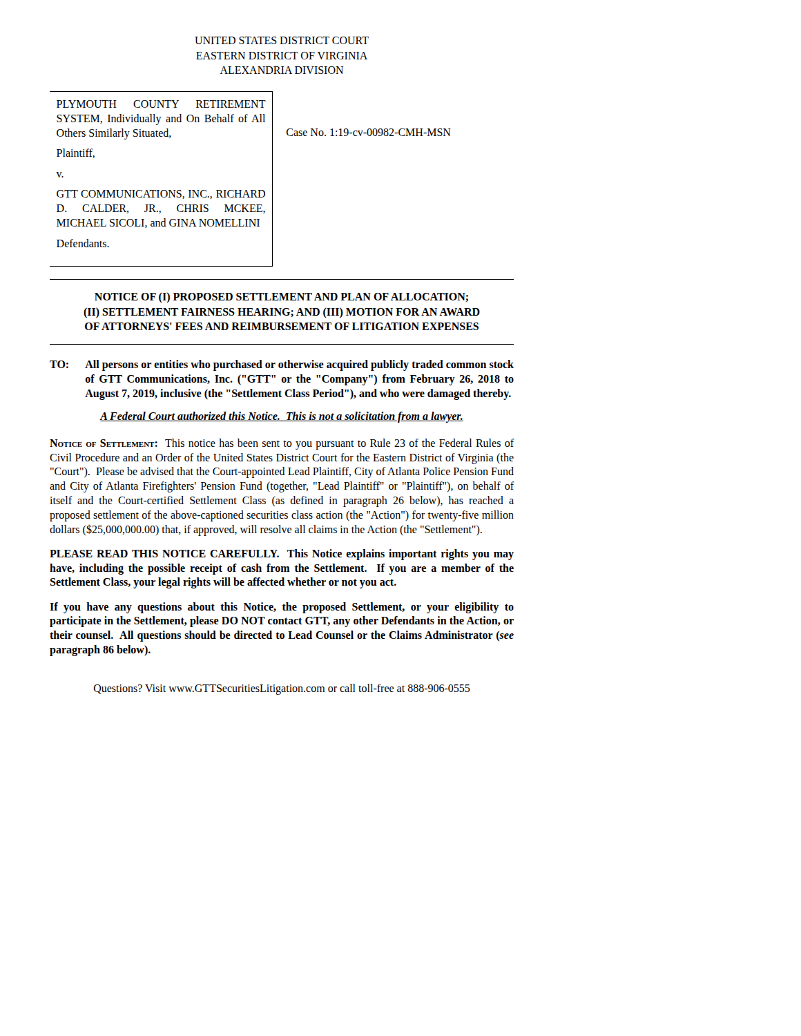UNITED STATES DISTRICT COURT
EASTERN DISTRICT OF VIRGINIA
ALEXANDRIA DIVISION
PLYMOUTH COUNTY RETIREMENT SYSTEM, Individually and On Behalf of All Others Similarly Situated,
Plaintiff,
v.
GTT COMMUNICATIONS, INC., RICHARD D. CALDER, JR., CHRIS MCKEE, MICHAEL SICOLI, and GINA NOMELLINI
Defendants.
Case No. 1:19-cv-00982-CMH-MSN
Notice of (I) Proposed Settlement and Plan of Allocation;
(II) Settlement Fairness Hearing; and (III) Motion for an Award
of Attorneys' Fees and Reimbursement of Litigation Expenses
TO:
All persons or entities who purchased or otherwise acquired publicly traded common stock of GTT Communications, Inc. ("GTT" or the "Company") from February 26, 2018 to August 7, 2019, inclusive (the "Settlement Class Period"), and who were damaged thereby.
A Federal Court authorized this Notice. This is not a solicitation from a lawyer.
Notice of Settlement: This notice has been sent to you pursuant to Rule 23 of the Federal Rules of Civil Procedure and an Order of the United States District Court for the Eastern District of Virginia (the "Court"). Please be advised that the Court-appointed Lead Plaintiff, City of Atlanta Police Pension Fund and City of Atlanta Firefighters' Pension Fund (together, "Lead Plaintiff" or "Plaintiff"), on behalf of itself and the Court-certified Settlement Class (as defined in paragraph 26 below), has reached a proposed settlement of the above-captioned securities class action (the "Action") for twenty-five million dollars ($25,000,000.00) that, if approved, will resolve all claims in the Action (the "Settlement").
PLEASE READ THIS NOTICE CAREFULLY. This Notice explains important rights you may have, including the possible receipt of cash from the Settlement. If you are a member of the Settlement Class, your legal rights will be affected whether or not you act.
If you have any questions about this Notice, the proposed Settlement, or your eligibility to participate in the Settlement, please DO NOT contact GTT, any other Defendants in the Action, or their counsel. All questions should be directed to Lead Counsel or the Claims Administrator (see paragraph 86 below).
Questions? Visit www.GTTSecuritiesLitigation.com or call toll-free at 888-906-0555